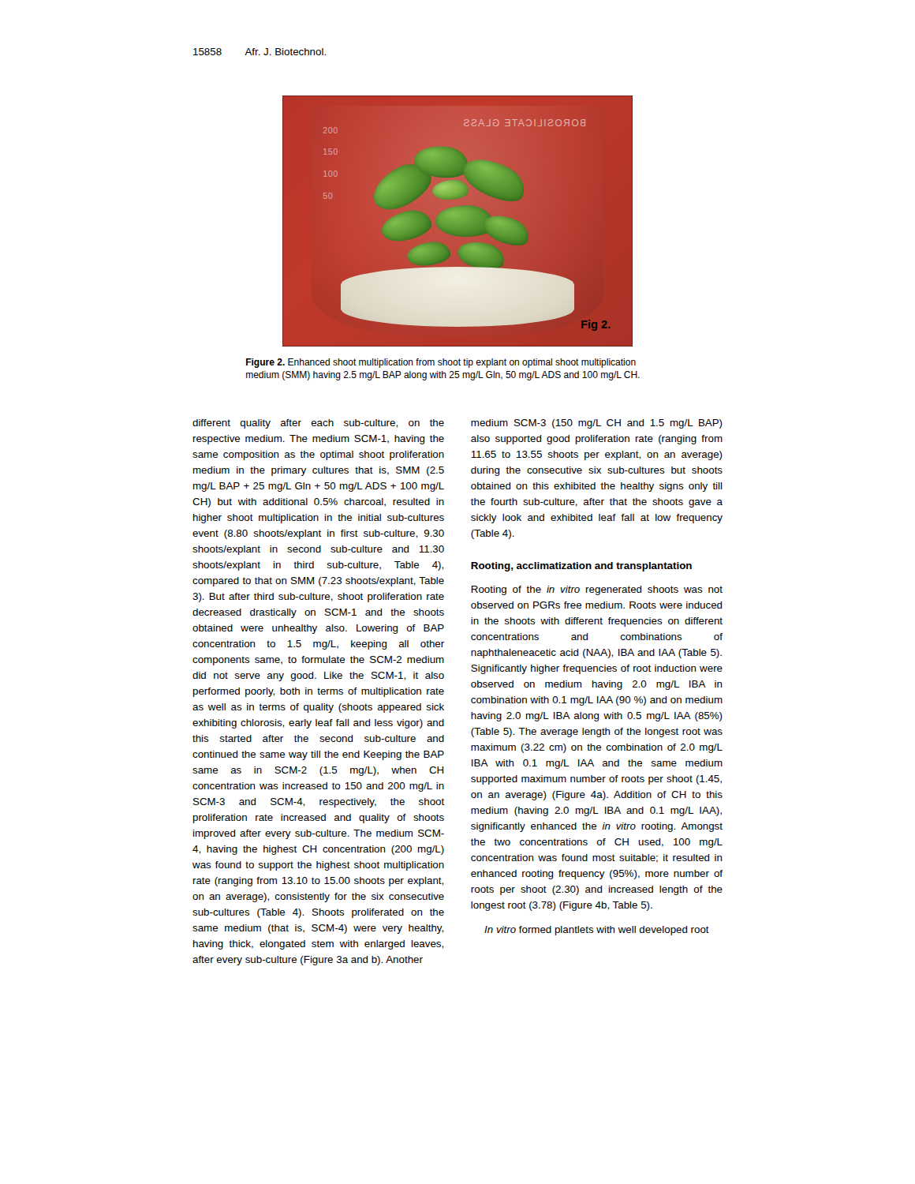15858 Afr. J. Biotechnol.
200
150
100
50
BOROSILICATE GLASS
Fig 2.
Figure 2. Enhanced shoot multiplication from shoot tip explant on optimal shoot multiplication medium (SMM) having 2.5 mg/L BAP along with 25 mg/L Gln, 50 mg/L ADS and 100 mg/L CH.
different quality after each sub-culture, on the respective medium. The medium SCM-1, having the same composition as the optimal shoot proliferation medium in the primary cultures that is, SMM (2.5 mg/L BAP + 25 mg/L Gln + 50 mg/L ADS + 100 mg/L CH) but with additional 0.5% charcoal, resulted in higher shoot multiplication in the initial sub-cultures event (8.80 shoots/explant in first sub-culture, 9.30 shoots/explant in second sub-culture and 11.30 shoots/explant in third sub-culture, Table 4), compared to that on SMM (7.23 shoots/explant, Table 3). But after third sub-culture, shoot proliferation rate decreased drastically on SCM-1 and the shoots obtained were unhealthy also. Lowering of BAP concentration to 1.5 mg/L, keeping all other components same, to formulate the SCM-2 medium did not serve any good. Like the SCM-1, it also performed poorly, both in terms of multiplication rate as well as in terms of quality (shoots appeared sick exhibiting chlorosis, early leaf fall and less vigor) and this started after the second sub-culture and continued the same way till the end Keeping the BAP same as in SCM-2 (1.5 mg/L), when CH concentration was increased to 150 and 200 mg/L in SCM-3 and SCM-4, respectively, the shoot proliferation rate increased and quality of shoots improved after every sub-culture. The medium SCM-4, having the highest CH concentration (200 mg/L) was found to support the highest shoot multiplication rate (ranging from 13.10 to 15.00 shoots per explant, on an average), consistently for the six consecutive sub-cultures (Table 4). Shoots proliferated on the same medium (that is, SCM-4) were very healthy, having thick, elongated stem with enlarged leaves, after every sub-culture (Figure 3a and b). Another
medium SCM-3 (150 mg/L CH and 1.5 mg/L BAP) also supported good proliferation rate (ranging from 11.65 to 13.55 shoots per explant, on an average) during the consecutive six sub-cultures but shoots obtained on this exhibited the healthy signs only till the fourth sub-culture, after that the shoots gave a sickly look and exhibited leaf fall at low frequency (Table 4).
Rooting, acclimatization and transplantation
Rooting of the in vitro regenerated shoots was not observed on PGRs free medium. Roots were induced in the shoots with different frequencies on different concentrations and combinations of naphthaleneacetic acid (NAA), IBA and IAA (Table 5). Significantly higher frequencies of root induction were observed on medium having 2.0 mg/L IBA in combination with 0.1 mg/L IAA (90 %) and on medium having 2.0 mg/L IBA along with 0.5 mg/L IAA (85%) (Table 5). The average length of the longest root was maximum (3.22 cm) on the combination of 2.0 mg/L IBA with 0.1 mg/L IAA and the same medium supported maximum number of roots per shoot (1.45, on an average) (Figure 4a). Addition of CH to this medium (having 2.0 mg/L IBA and 0.1 mg/L IAA), significantly enhanced the in vitro rooting. Amongst the two concentrations of CH used, 100 mg/L concentration was found most suitable; it resulted in enhanced rooting frequency (95%), more number of roots per shoot (2.30) and increased length of the longest root (3.78) (Figure 4b, Table 5).
In vitro formed plantlets with well developed root